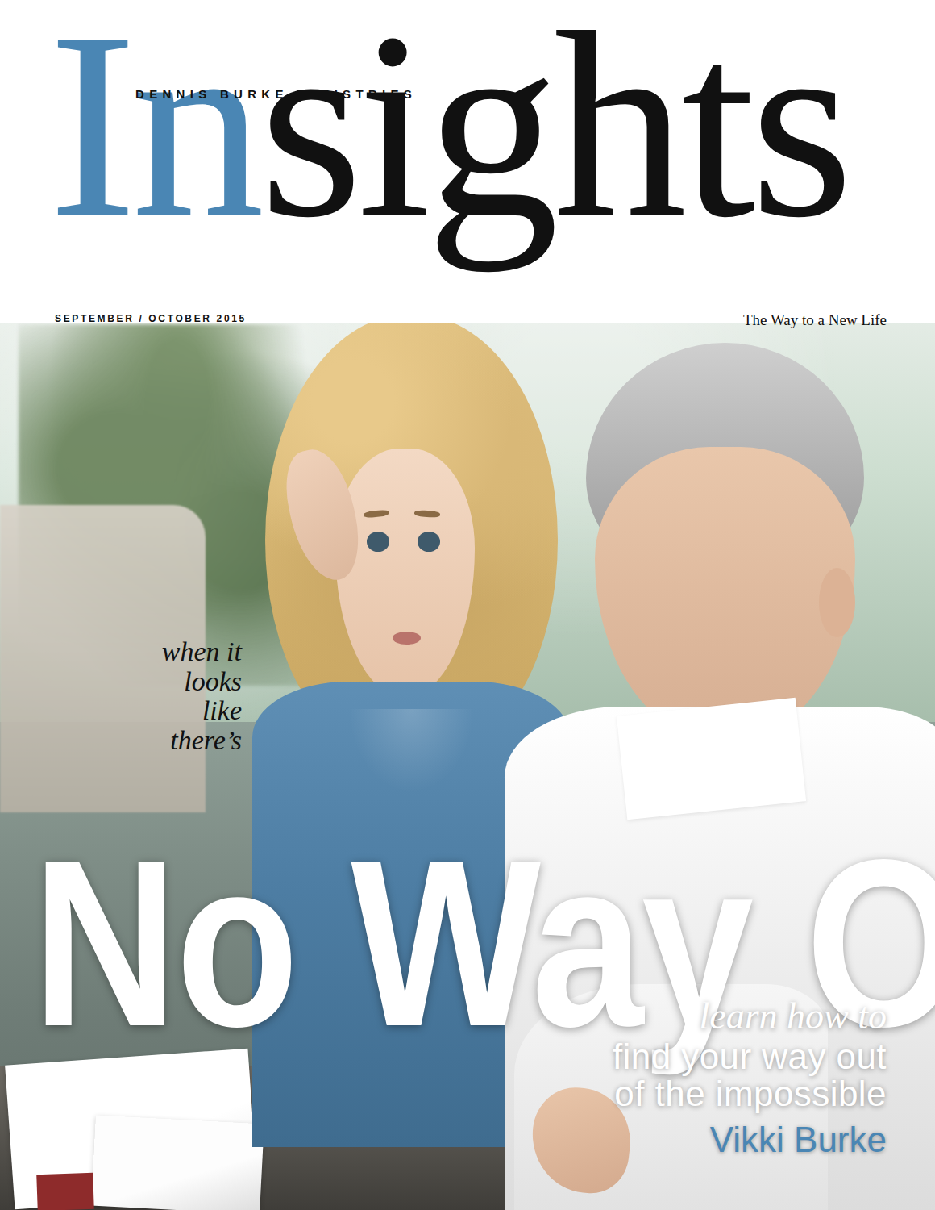Dennis Burke Ministries
In sights
September / October 2015
The Way to a New Life
when it
looks
like
there’s
No Way Out
learn how to find your way out of the impossible
Vikki Burke